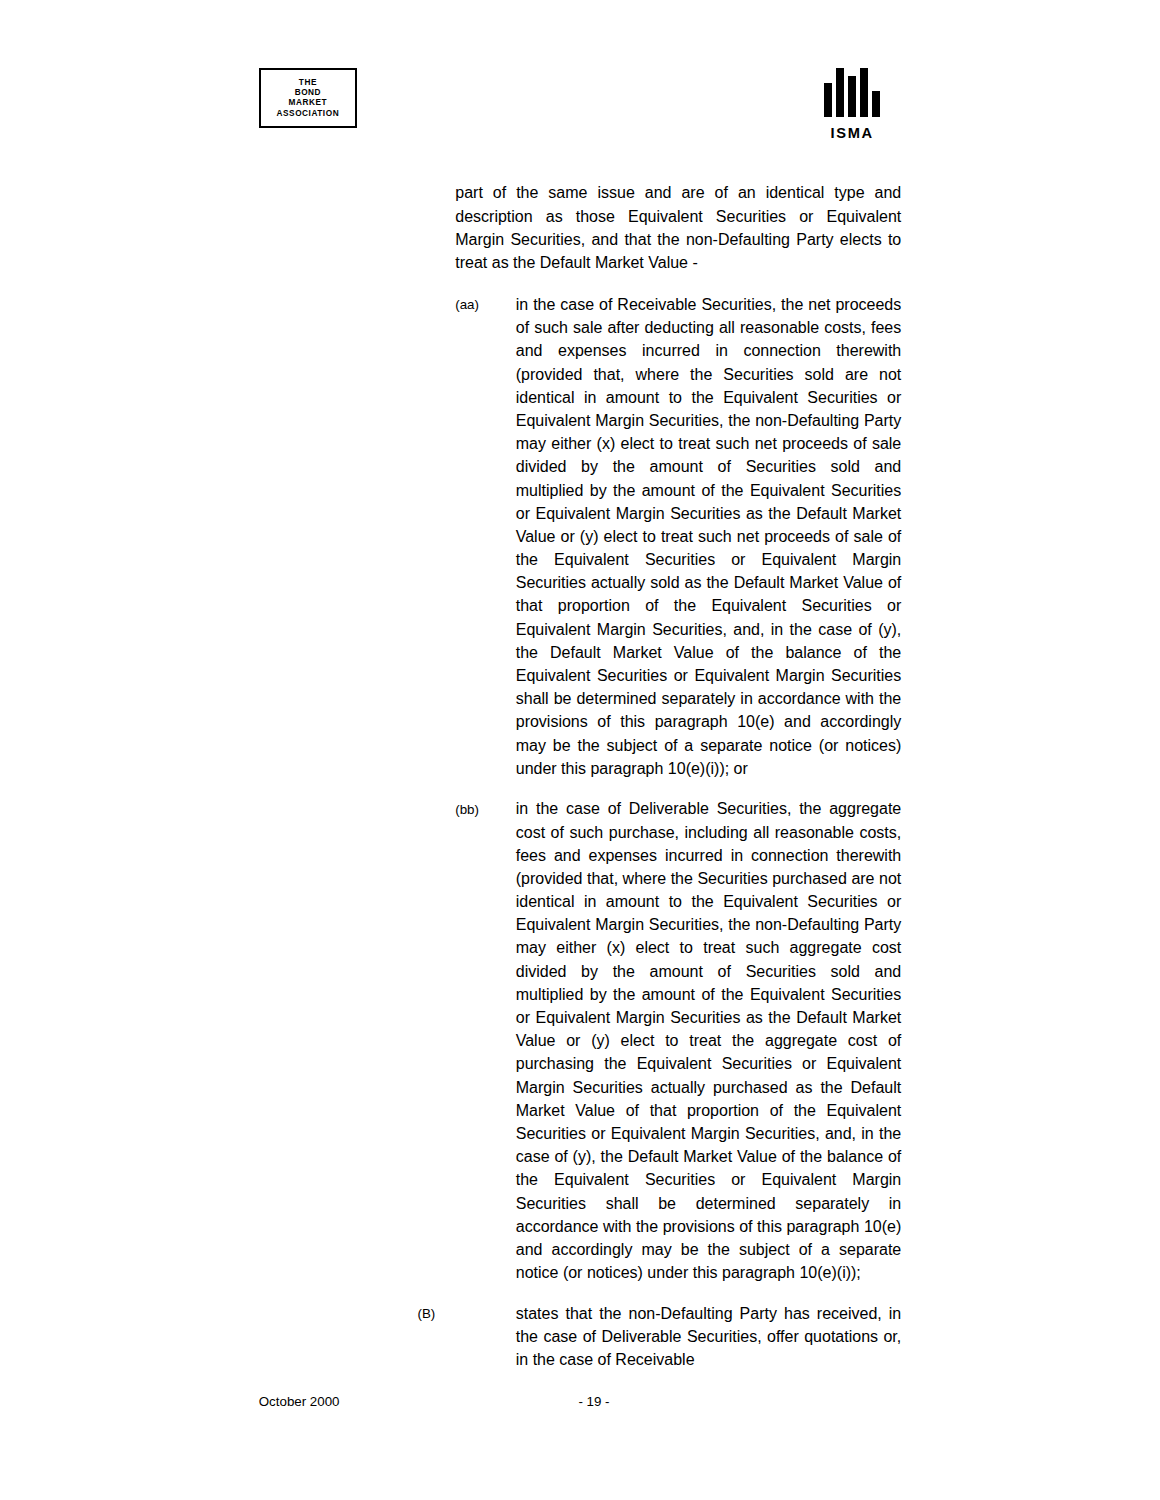THE BOND MARKET ASSOCIATION
ISMA
part of the same issue and are of an identical type and description as those Equivalent Securities or Equivalent Margin Securities, and that the non-Defaulting Party elects to treat as the Default Market Value -
(aa)
in the case of Receivable Securities, the net proceeds of such sale after deducting all reasonable costs, fees and expenses incurred in connection therewith (provided that, where the Securities sold are not identical in amount to the Equivalent Securities or Equivalent Margin Securities, the non-Defaulting Party may either (x) elect to treat such net proceeds of sale divided by the amount of Securities sold and multiplied by the amount of the Equivalent Securities or Equivalent Margin Securities as the Default Market Value or (y) elect to treat such net proceeds of sale of the Equivalent Securities or Equivalent Margin Securities actually sold as the Default Market Value of that proportion of the Equivalent Securities or Equivalent Margin Securities, and, in the case of (y), the Default Market Value of the balance of the Equivalent Securities or Equivalent Margin Securities shall be determined separately in accordance with the provisions of this paragraph 10(e) and accordingly may be the subject of a separate notice (or notices) under this paragraph 10(e)(i)); or
(bb)
in the case of Deliverable Securities, the aggregate cost of such purchase, including all reasonable costs, fees and expenses incurred in connection therewith (provided that, where the Securities purchased are not identical in amount to the Equivalent Securities or Equivalent Margin Securities, the non-Defaulting Party may either (x) elect to treat such aggregate cost divided by the amount of Securities sold and multiplied by the amount of the Equivalent Securities or Equivalent Margin Securities as the Default Market Value or (y) elect to treat the aggregate cost of purchasing the Equivalent Securities or Equivalent Margin Securities actually purchased as the Default Market Value of that proportion of the Equivalent Securities or Equivalent Margin Securities, and, in the case of (y), the Default Market Value of the balance of the Equivalent Securities or Equivalent Margin Securities shall be determined separately in accordance with the provisions of this paragraph 10(e) and accordingly may be the subject of a separate notice (or notices) under this paragraph 10(e)(i));
(B)
states that the non-Defaulting Party has received, in the case of Deliverable Securities, offer quotations or, in the case of Receivable
October 2000
- 19 -